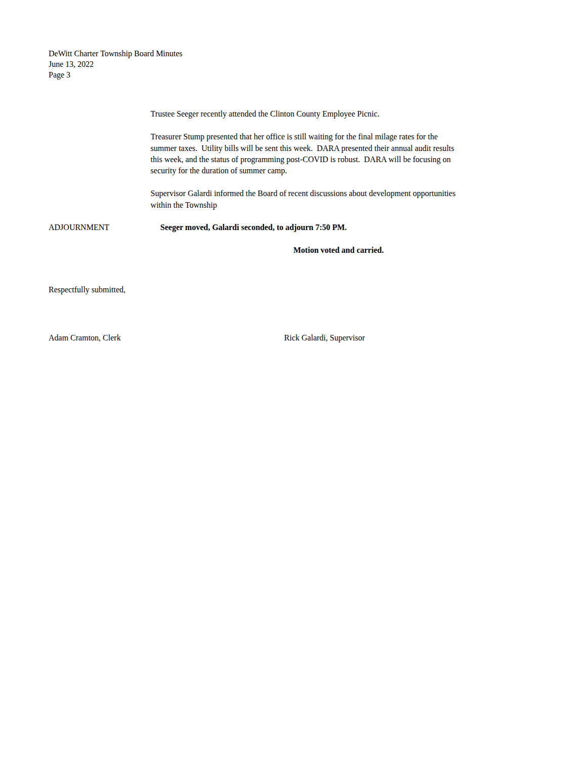DeWitt Charter Township Board Minutes
June 13, 2022
Page 3
Trustee Seeger recently attended the Clinton County Employee Picnic.
Treasurer Stump presented that her office is still waiting for the final milage rates for the summer taxes. Utility bills will be sent this week. DARA presented their annual audit results this week, and the status of programming post-COVID is robust. DARA will be focusing on security for the duration of summer camp.
Supervisor Galardi informed the Board of recent discussions about development opportunities within the Township
ADJOURNMENT
Seeger moved, Galardi seconded, to adjourn 7:50 PM.
Motion voted and carried.
Respectfully submitted,
Adam Cramton, Clerk
Rick Galardi, Supervisor